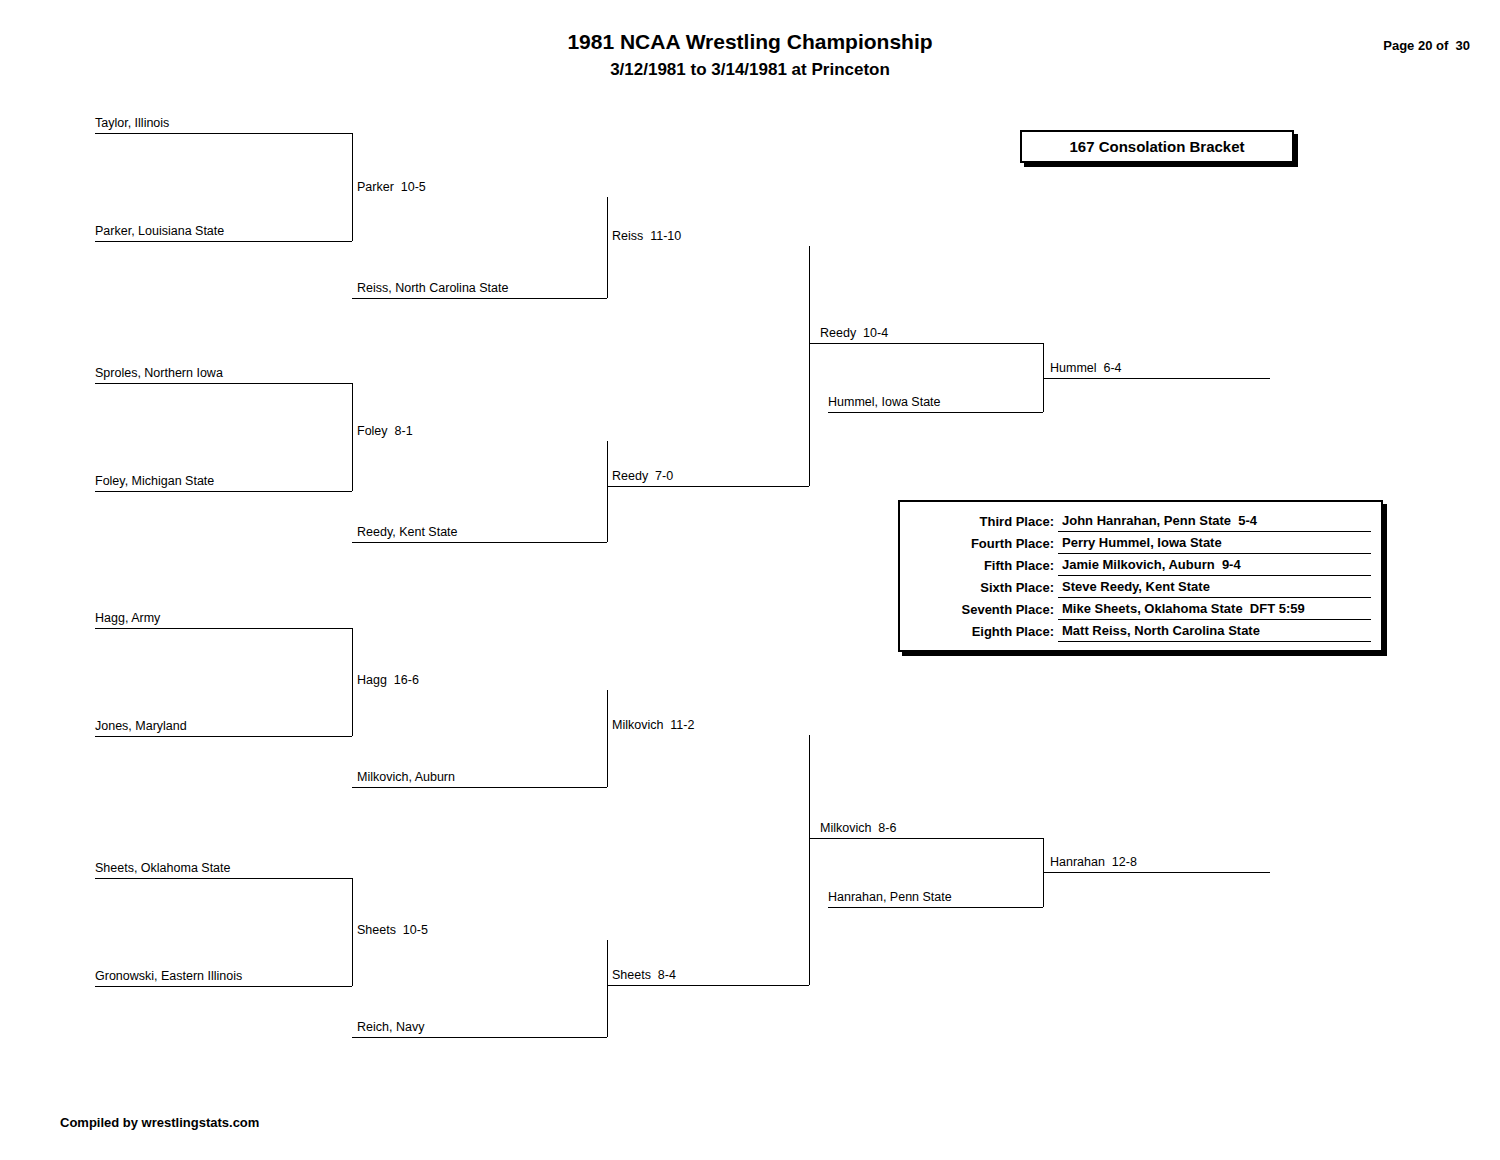Page 20 of 30
1981 NCAA Wrestling Championship
3/12/1981 to 3/14/1981 at Princeton
167 Consolation Bracket
Taylor, Illinois
Parker, Louisiana State
Parker 10-5
Reiss, North Carolina State
Reiss 11-10
Sproles, Northern Iowa
Foley, Michigan State
Foley 8-1
Reedy, Kent State
Reedy 7-0
Reedy 10-4
Hummel, Iowa State
Hummel 6-4
Hagg, Army
Jones, Maryland
Hagg 16-6
Milkovich, Auburn
Milkovich 11-2
Sheets, Oklahoma State
Gronowski, Eastern Illinois
Sheets 10-5
Reich, Navy
Sheets 8-4
Milkovich 8-6
Hanrahan, Penn State
Hanrahan 12-8
| Third Place: | John Hanrahan, Penn State 5-4 |
| Fourth Place: | Perry Hummel, Iowa State |
| Fifth Place: | Jamie Milkovich, Auburn 9-4 |
| Sixth Place: | Steve Reedy, Kent State |
| Seventh Place: | Mike Sheets, Oklahoma State DFT 5:59 |
| Eighth Place: | Matt Reiss, North Carolina State |
Compiled by wrestlingstats.com